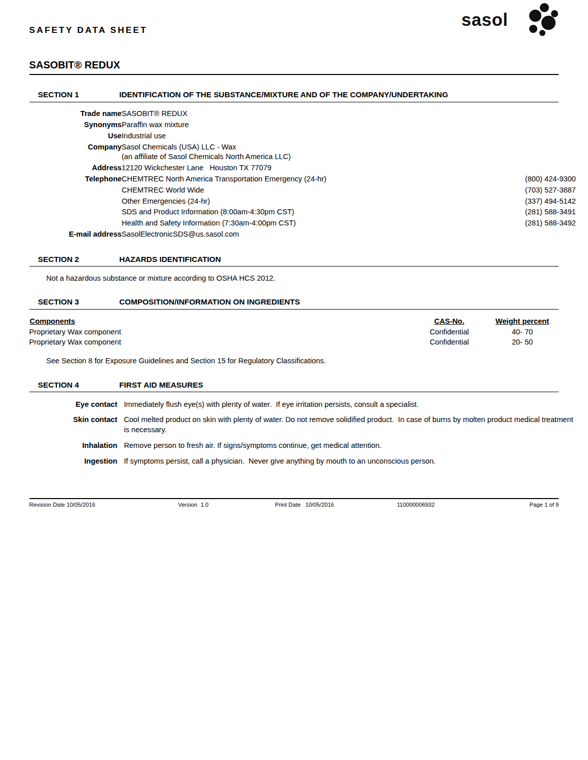sasol
SAFETY DATA SHEET
SASOBIT® REDUX
SECTION 1 IDENTIFICATION OF THE SUBSTANCE/MIXTURE AND OF THE COMPANY/UNDERTAKING
| Trade name | SASOBIT® REDUX |
| Synonyms | Paraffin wax mixture |
| Use | Industrial use |
| Company | Sasol Chemicals (USA) LLC - Wax (an affiliate of Sasol Chemicals North America LLC) |
| Address | 12120 Wickchester Lane Houston TX 77079 |
| Telephone | CHEMTREC North America Transportation Emergency (24-hr) | (800) 424-9300 |
| | CHEMTREC World Wide | (703) 527-3887 |
| | Other Emergencies (24-hr) | (337) 494-5142 |
| | SDS and Product Information (8:00am-4:30pm CST) | (281) 588-3491 |
| | Health and Safety Information (7:30am-4:00pm CST) | (281) 588-3492 |
| E-mail address | SasolElectronicSDS@us.sasol.com |
SECTION 2 HAZARDS IDENTIFICATION
Not a hazardous substance or mixture according to OSHA HCS 2012.
SECTION 3 COMPOSITION/INFORMATION ON INGREDIENTS
| Components | CAS-No. | Weight percent |
| --- | --- | --- |
| Proprietary Wax component | Confidential | 40- 70 |
| Proprietary Wax component | Confidential | 20- 50 |
See Section 8 for Exposure Guidelines and Section 15 for Regulatory Classifications.
SECTION 4 FIRST AID MEASURES
| Eye contact | Immediately flush eye(s) with plenty of water. If eye irritation persists, consult a specialist. |
| Skin contact | Cool melted product on skin with plenty of water. Do not remove solidified product. In case of burns by molten product medical treatment is necessary. |
| Inhalation | Remove person to fresh air. If signs/symptoms continue, get medical attention. |
| Ingestion | If symptoms persist, call a physician. Never give anything by mouth to an unconscious person. |
Revision Date 10/05/2016 Version 1.0 Print Date 10/05/2016 110000006932 Page 1 of 9